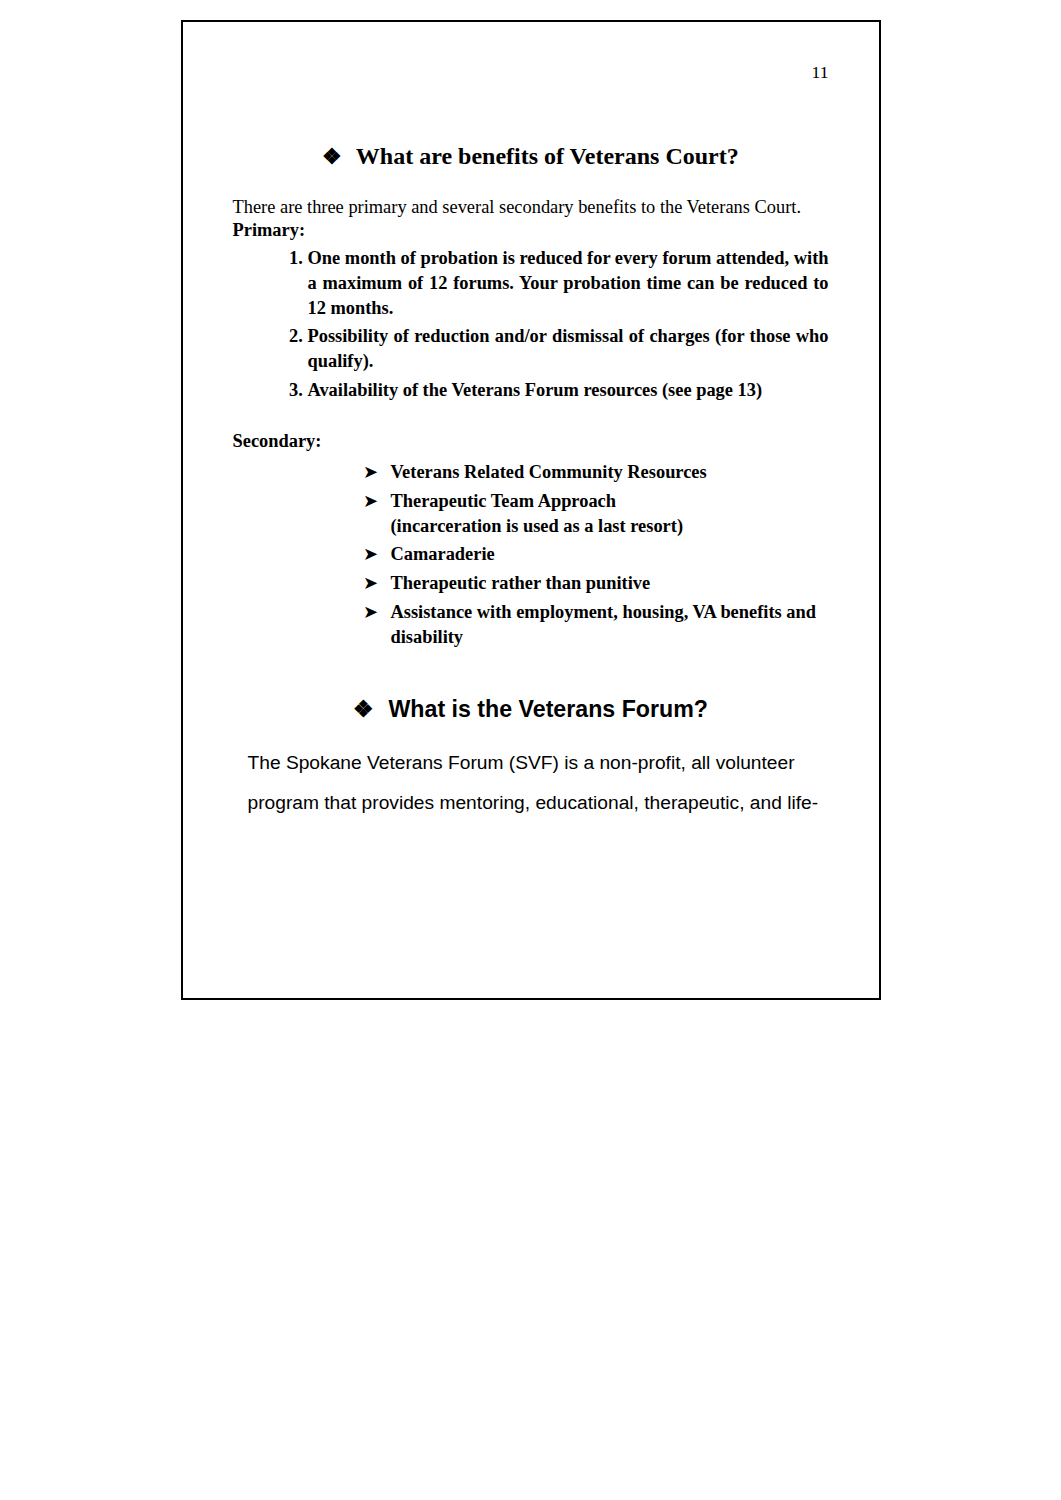11
❖ What are benefits of Veterans Court?
There are three primary and several secondary benefits to the Veterans Court.
Primary:
One month of probation is reduced for every forum attended, with a maximum of 12 forums. Your probation time can be reduced to 12 months.
Possibility of reduction and/or dismissal of charges (for those who qualify).
Availability of the Veterans Forum resources (see page 13)
Secondary:
Veterans Related Community Resources
Therapeutic Team Approach(incarceration is used as a last resort)
Camaraderie
Therapeutic rather than punitive
Assistance with employment, housing, VA benefits and disability
❖ What is the Veterans Forum?
The Spokane Veterans Forum (SVF) is a non-profit, all volunteer program that provides mentoring, educational, therapeutic, and life-